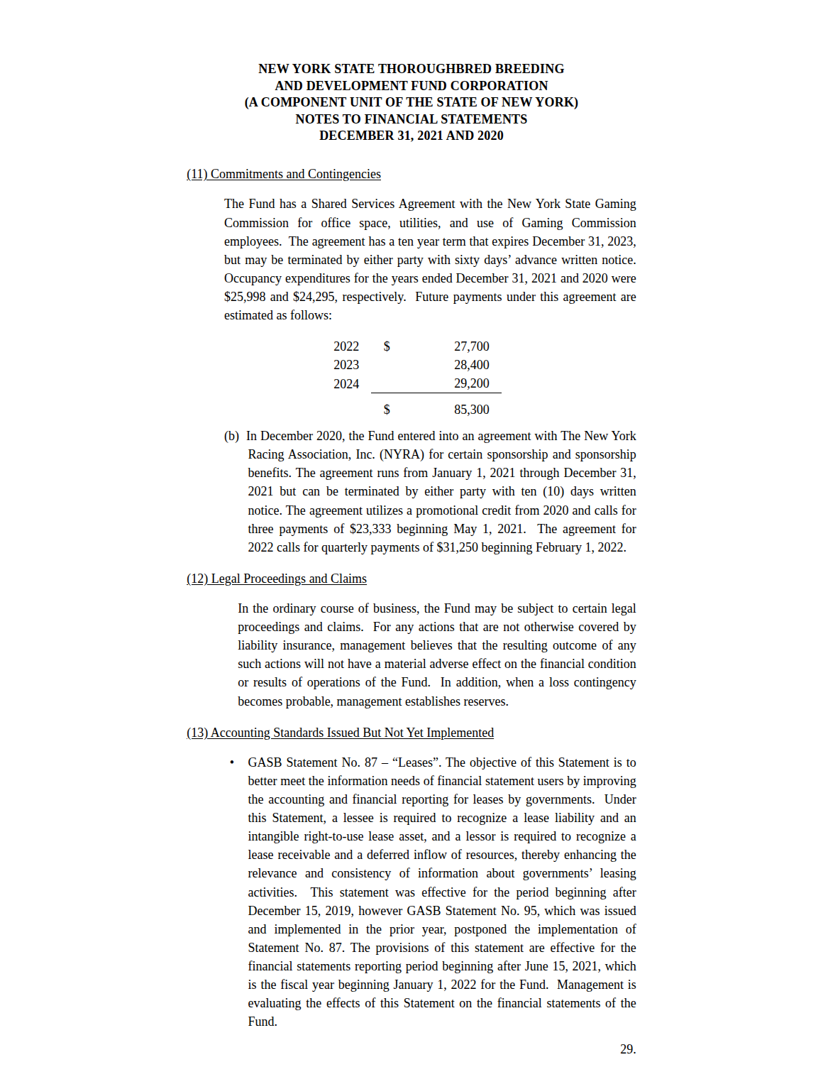New York State Thoroughbred Breeding
and Development Fund Corporation
(A Component Unit of the State of New York)
Notes to Financial Statements
December 31, 2021 and 2020
(11) Commitments and Contingencies
The Fund has a Shared Services Agreement with the New York State Gaming Commission for office space, utilities, and use of Gaming Commission employees. The agreement has a ten year term that expires December 31, 2023, but may be terminated by either party with sixty days’ advance written notice. Occupancy expenditures for the years ended December 31, 2021 and 2020 were $25,998 and $24,295, respectively. Future payments under this agreement are estimated as follows:
| 2022 | $ | 27,700 |
| 2023 | | 28,400 |
| 2024 | | 29,200 |
| | $ | 85,300 |
(b) In December 2020, the Fund entered into an agreement with The New York Racing Association, Inc. (NYRA) for certain sponsorship and sponsorship benefits. The agreement runs from January 1, 2021 through December 31, 2021 but can be terminated by either party with ten (10) days written notice. The agreement utilizes a promotional credit from 2020 and calls for three payments of $23,333 beginning May 1, 2021. The agreement for 2022 calls for quarterly payments of $31,250 beginning February 1, 2022.
(12) Legal Proceedings and Claims
In the ordinary course of business, the Fund may be subject to certain legal proceedings and claims. For any actions that are not otherwise covered by liability insurance, management believes that the resulting outcome of any such actions will not have a material adverse effect on the financial condition or results of operations of the Fund. In addition, when a loss contingency becomes probable, management establishes reserves.
(13) Accounting Standards Issued But Not Yet Implemented
GASB Statement No. 87 – “Leases”. The objective of this Statement is to better meet the information needs of financial statement users by improving the accounting and financial reporting for leases by governments. Under this Statement, a lessee is required to recognize a lease liability and an intangible right-to-use lease asset, and a lessor is required to recognize a lease receivable and a deferred inflow of resources, thereby enhancing the relevance and consistency of information about governments’ leasing activities. This statement was effective for the period beginning after December 15, 2019, however GASB Statement No. 95, which was issued and implemented in the prior year, postponed the implementation of Statement No. 87. The provisions of this statement are effective for the financial statements reporting period beginning after June 15, 2021, which is the fiscal year beginning January 1, 2022 for the Fund. Management is evaluating the effects of this Statement on the financial statements of the Fund.
29.